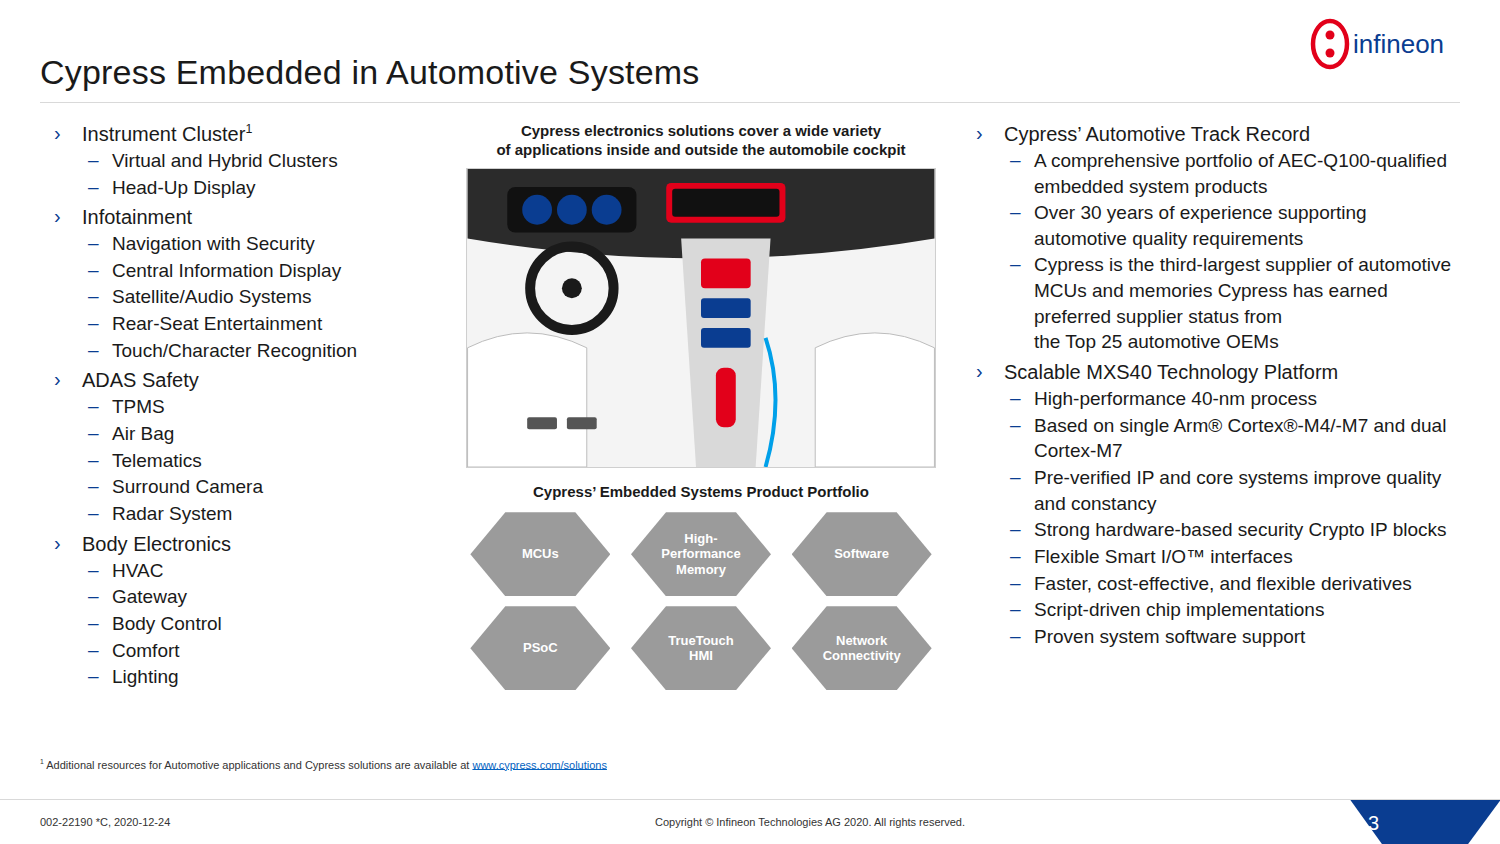infineon
Cypress Embedded in Automotive Systems
Instrument Cluster1
Virtual and Hybrid Clusters
Head-Up Display
Infotainment
Navigation with Security
Central Information Display
Satellite/Audio Systems
Rear-Seat Entertainment
Touch/Character Recognition
ADAS Safety
TPMS
Air Bag
Telematics
Surround Camera
Radar System
Body Electronics
HVAC
Gateway
Body Control
Comfort
Lighting
Cypress electronics solutions cover a wide variety
of applications inside and outside the automobile cockpit
Cypress’ Embedded Systems Product Portfolio
MCUs
High-
Performance
Memory
Software
PSoC
TrueTouch
HMI
Network
Connectivity
Cypress’ Automotive Track Record
A comprehensive portfolio of AEC-Q100-qualified embedded system products
Over 30 years of experience supporting automotive quality requirements
Cypress is the third-largest supplier of automotive MCUs and memories Cypress has earned preferred supplier status from
the Top 25 automotive OEMs
Scalable MXS40 Technology Platform
High-performance 40-nm process
Based on single Arm® Cortex®-M4/-M7 and dual Cortex-M7
Pre-verified IP and core systems improve quality and constancy
Strong hardware-based security Crypto IP blocks
Flexible Smart I/O™ interfaces
Faster, cost-effective, and flexible derivatives
Script-driven chip implementations
Proven system software support
1 Additional resources for Automotive applications and Cypress solutions are available at www.cypress.com/solutions
002-22190 *C, 2020-12-24
Copyright © Infineon Technologies AG 2020. All rights reserved.
3